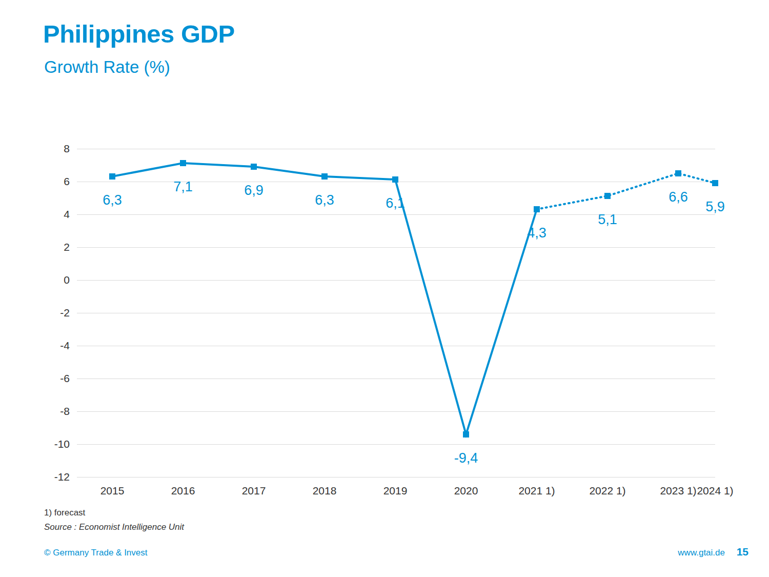Philippines GDP
Growth Rate (%)
Gridlines + y labels : value range 8 .. -12 over 640px => 32px per unit
8
6
4
2
0
-2
-4
-6
-8
-10
-12
6,3
7,1
6,9
6,3
6,1
-9,4
4,3
5,1
6,6
5,9
2015
2016
2017
2018
2019
2020
2021 1)
2022 1)
2023 1)
2024 1)
1) forecast
Source : Economist Intelligence Unit
© Germany Trade & Invest
www.gtai.de
15